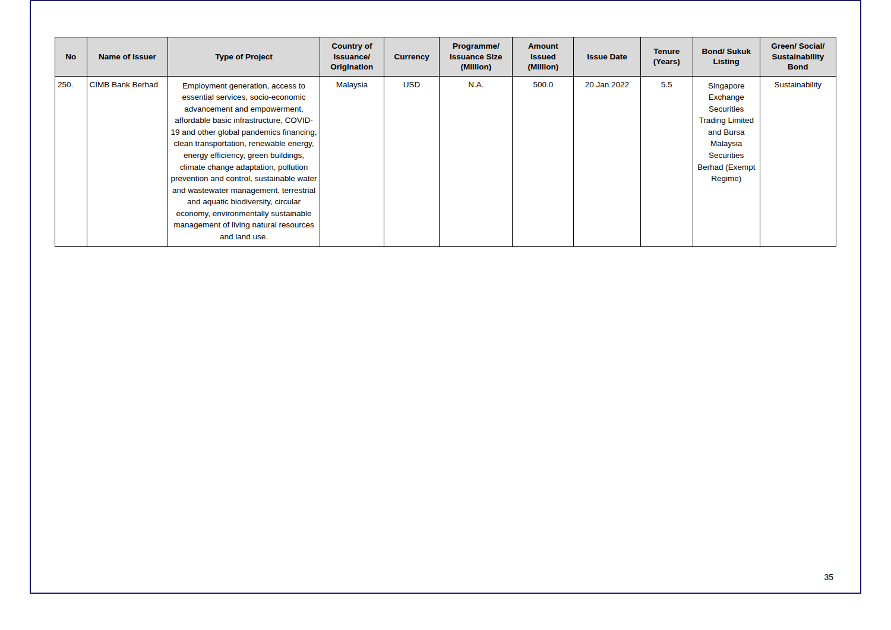| No | Name of Issuer | Type of Project | Country of Issuance/ Origination | Currency | Programme/ Issuance Size (Million) | Amount Issued (Million) | Issue Date | Tenure (Years) | Bond/ Sukuk Listing | Green/ Social/ Sustainability Bond |
| --- | --- | --- | --- | --- | --- | --- | --- | --- | --- | --- |
| 250. | CIMB Bank Berhad | Employment generation, access to essential services, socio-economic advancement and empowerment, affordable basic infrastructure, COVID-19 and other global pandemics financing, clean transportation, renewable energy, energy efficiency, green buildings, climate change adaptation, pollution prevention and control, sustainable water and wastewater management, terrestrial and aquatic biodiversity, circular economy, environmentally sustainable management of living natural resources and land use. | Malaysia | USD | N.A. | 500.0 | 20 Jan 2022 | 5.5 | Singapore Exchange Securities Trading Limited and Bursa Malaysia Securities Berhad (Exempt Regime) | Sustainability |
35